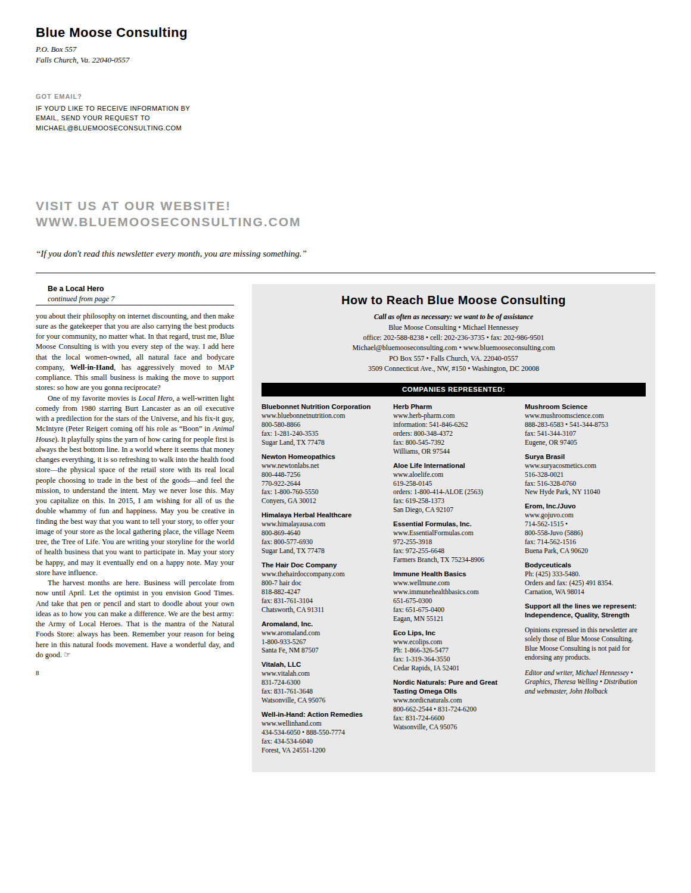Blue Moose Consulting
P.O. Box 557
Falls Church, Va. 22040-0557
GOT EMAIL?
If you'd like to receive information by
email, send your request to
michael@bluemooseconsulting.com
VISIT US AT OUR WEBSITE!
WWW.BLUEMOOSECONSULTING.COM
“If you don't read this newsletter every month, you are missing something.”
Be a Local Hero
continued from page 7
you about their philosophy on internet discounting, and then make sure as the gatekeeper that you are also carrying the best products for your community, no matter what. In that regard, trust me, Blue Moose Consulting is with you every step of the way. I add here that the local women-owned, all natural face and bodycare company, Well-in-Hand, has aggressively moved to MAP compliance. This small business is making the move to support stores: so how are you gonna reciprocate?
One of my favorite movies is Local Hero, a well-written light comedy from 1980 starring Burt Lancaster as an oil executive with a predilection for the stars of the Universe, and his fix-it guy, McIntyre (Peter Reigert coming off his role as “Boon” in Animal House). It playfully spins the yarn of how caring for people first is always the best bottom line. In a world where it seems that money changes everything, it is so refreshing to walk into the health food store—the physical space of the retail store with its real local people choosing to trade in the best of the goods—and feel the mission, to understand the intent. May we never lose this. May you capitalize on this. In 2015, I am wishing for all of us the double whammy of fun and happiness. May you be creative in finding the best way that you want to tell your story, to offer your image of your store as the local gathering place, the village Neem tree, the Tree of Life. You are writing your storyline for the world of health business that you want to participate in. May your story be happy, and may it eventually end on a happy note. May your store have influence.
The harvest months are here. Business will percolate from now until April. Let the optimist in you envision Good Times. And take that pen or pencil and start to doodle about your own ideas as to how you can make a difference. We are the best army: the Army of Local Heroes. That is the mantra of the Natural Foods Store: always has been. Remember your reason for being here in this natural foods movement. Have a wonderful day, and do good. ☞
8
How to Reach Blue Moose Consulting
Call as often as necessary: we want to be of assistance
Blue Moose Consulting • Michael Hennessey
office: 202-588-8238 • cell: 202-236-3735 • fax: 202-986-9501
Michael@bluemooseconsulting.com • www.bluemooseconsulting.com
PO Box 557 • Falls Church, VA. 22040-0557
3509 Connecticut Ave., NW, #150 • Washington, DC 20008
COMPANIES REPRESENTED:
Bluebonnet Nutrition Corporation
www.bluebonnetnutrition.com
800-580-8866
fax: 1-281-240-3535
Sugar Land, TX 77478
Newton Homeopathics
www.newtonlabs.net
800-448-7256
770-922-2644
fax: 1-800-760-5550
Conyers, GA 30012
Himalaya Herbal Healthcare
www.himalayausa.com
800-869-4640
fax: 800-577-6930
Sugar Land, TX 77478
The Hair Doc Company
www.thehairdoccompany.com
800-7 hair doc
818-882-4247
fax: 831-761-3104
Chatsworth, CA 91311
Aromaland, Inc.
www.aromaland.com
1-800-933-5267
Santa Fe, NM 87507
Vitalah, LLC
www.vitalah.com
831-724-6300
fax: 831-761-3648
Watsonville, CA 95076
Well-in-Hand: Action Remedies
www.wellinhand.com
434-534-6050 • 888-550-7774
fax: 434-534-6040
Forest, VA 24551-1200
Herb Pharm
www.herb-pharm.com
information: 541-846-6262
orders: 800-348-4372
fax: 800-545-7392
Williams, OR 97544
Aloe Life International
www.aloelife.com
619-258-0145
orders: 1-800-414-ALOE (2563)
fax: 619-258-1373
San Diego, CA 92107
Essential Formulas, Inc.
www.EssentialFormulas.com
972-255-3918
fax: 972-255-6648
Farmers Branch, TX 75234-8906
Immune Health Basics
www.wellmune.com
www.immunehealthbasics.com
651-675-0300
fax: 651-675-0400
Eagan, MN 55121
Eco Lips, Inc
www.ecolips.com
Ph: 1-866-326-5477
fax: 1-319-364-3550
Cedar Rapids, IA 52401
Nordic Naturals: Pure and Great Tasting Omega OIls
www.nordicnaturals.com
800-662-2544 • 831-724-6200
fax: 831-724-6600
Watsonville, CA 95076
Mushroom Science
www.mushroomscience.com
888-283-6583 • 541-344-8753
fax: 541-344-3107
Eugene, OR 97405
Surya Brasil
www.suryacosmetics.com
516-328-0021
fax: 516-328-0760
New Hyde Park, NY 11040
Erom, Inc./Juvo
www.gojuvo.com
714-562-1515 •
800-558-Juvo (5886)
fax: 714-562-1516
Buena Park, CA 90620
Bodyceuticals
Ph: (425) 333-5480.
Orders and fax: (425) 491 8354.
Carnation, WA 98014
Support all the lines we represent: Independence, Quality, Strength
Opinions expressed in this newsletter are solely those of Blue Moose Consulting. Blue Moose Consulting is not paid for endorsing any products.
Editor and writer, Michael Hennessey • Graphics, Theresa Welling • Distribution and webmaster, John Holback